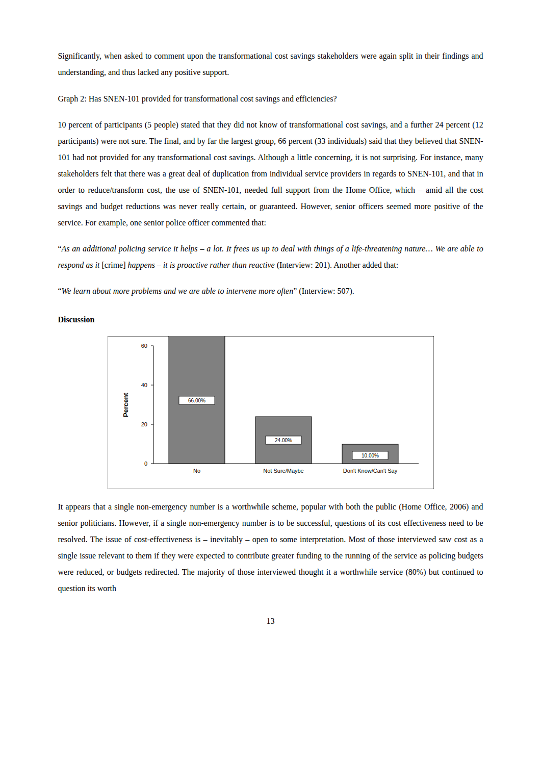Significantly, when asked to comment upon the transformational cost savings stakeholders were again split in their findings and understanding, and thus lacked any positive support.
Graph 2: Has SNEN-101 provided for transformational cost savings and efficiencies?
10 percent of participants (5 people) stated that they did not know of transformational cost savings, and a further 24 percent (12 participants) were not sure. The final, and by far the largest group, 66 percent (33 individuals) said that they believed that SNEN-101 had not provided for any transformational cost savings. Although a little concerning, it is not surprising. For instance, many stakeholders felt that there was a great deal of duplication from individual service providers in regards to SNEN-101, and that in order to reduce/transform cost, the use of SNEN-101, needed full support from the Home Office, which – amid all the cost savings and budget reductions was never really certain, or guaranteed. However, senior officers seemed more positive of the service. For example, one senior police officer commented that:
“As an additional policing service it helps – a lot. It frees us up to deal with things of a life-threatening nature… We are able to respond as it [crime] happens – it is proactive rather than reactive (Interview: 201). Another added that:
“We learn about more problems and we are able to intervene more often” (Interview: 507).
Discussion
0 20 40 60 Percent 66.00% 24.00% 10.00% No Not Sure/Maybe Don't Know/Can't Say
It appears that a single non-emergency number is a worthwhile scheme, popular with both the public (Home Office, 2006) and senior politicians. However, if a single non-emergency number is to be successful, questions of its cost effectiveness need to be resolved. The issue of cost-effectiveness is – inevitably – open to some interpretation. Most of those interviewed saw cost as a single issue relevant to them if they were expected to contribute greater funding to the running of the service as policing budgets were reduced, or budgets redirected. The majority of those interviewed thought it a worthwhile service (80%) but continued to question its worth
13